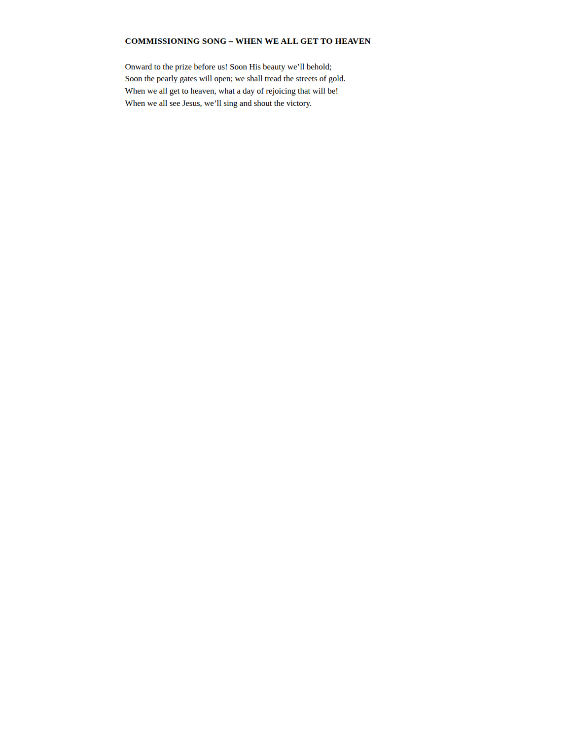Commissioning Song – When We All Get to Heaven
Onward to the prize before us! Soon His beauty we’ll behold;
Soon the pearly gates will open; we shall tread the streets of gold.
When we all get to heaven, what a day of rejoicing that will be!
When we all see Jesus, we’ll sing and shout the victory.